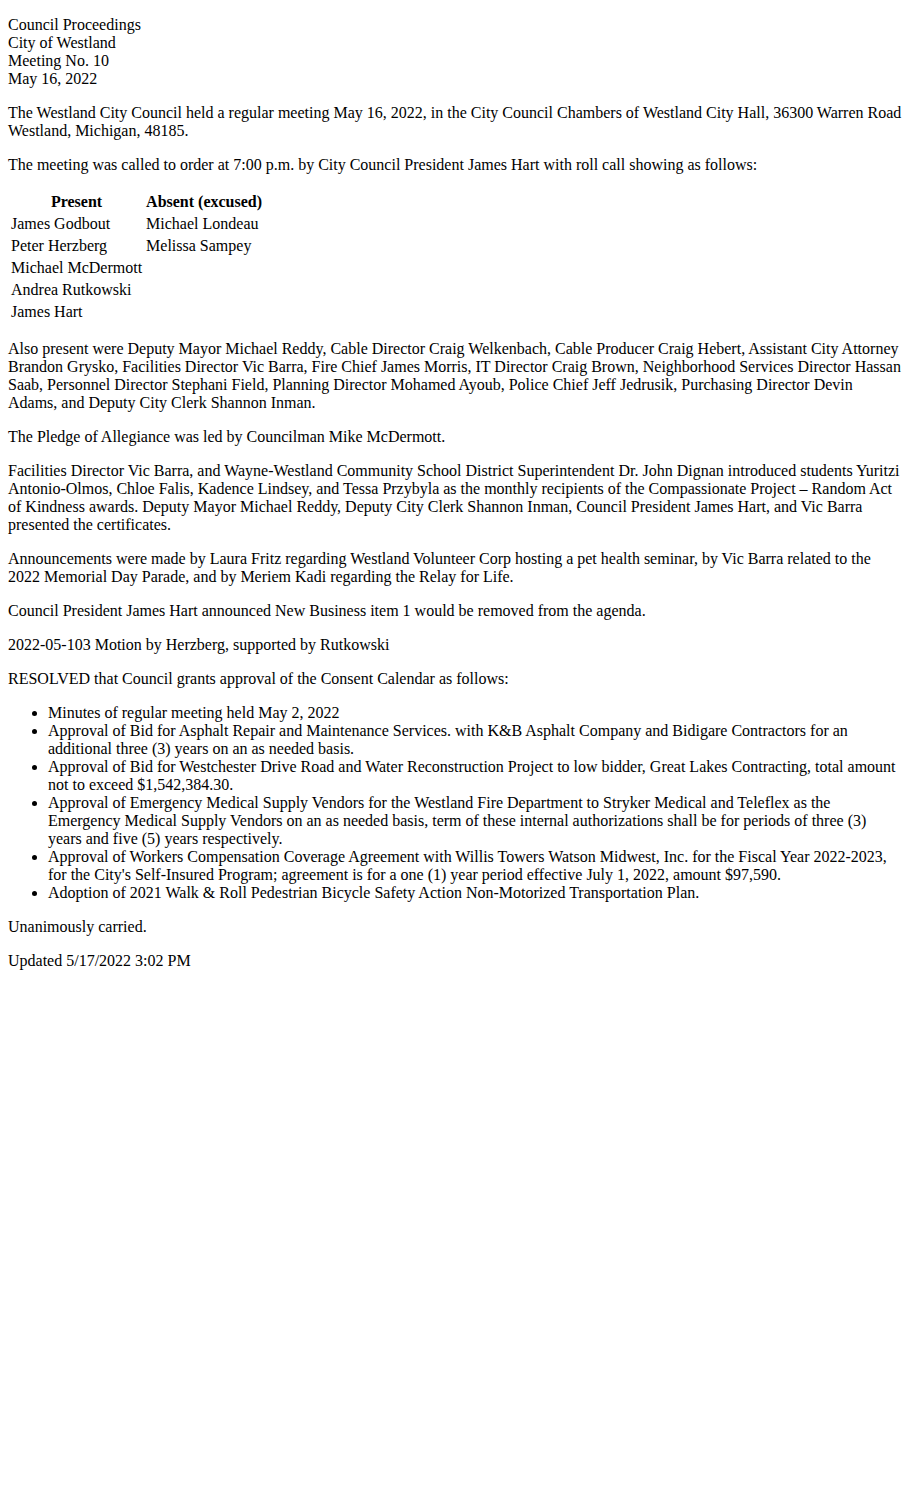Council Proceedings
City of Westland
Meeting No. 10
May 16, 2022
The Westland City Council held a regular meeting May 16, 2022, in the City Council Chambers of Westland City Hall, 36300 Warren Road Westland, Michigan, 48185.
The meeting was called to order at 7:00 p.m. by City Council President James Hart with roll call showing as follows:
| Present | Absent (excused) |
| --- | --- |
| James Godbout | Michael Londeau |
| Peter Herzberg | Melissa Sampey |
| Michael McDermott | |
| Andrea Rutkowski | |
| James Hart | |
Also present were Deputy Mayor Michael Reddy, Cable Director Craig Welkenbach, Cable Producer Craig Hebert, Assistant City Attorney Brandon Grysko, Facilities Director Vic Barra, Fire Chief James Morris, IT Director Craig Brown, Neighborhood Services Director Hassan Saab, Personnel Director Stephani Field, Planning Director Mohamed Ayoub, Police Chief Jeff Jedrusik, Purchasing Director Devin Adams, and Deputy City Clerk Shannon Inman.
The Pledge of Allegiance was led by Councilman Mike McDermott.
Facilities Director Vic Barra, and Wayne-Westland Community School District Superintendent Dr. John Dignan introduced students Yuritzi Antonio-Olmos, Chloe Falis, Kadence Lindsey, and Tessa Przybyla as the monthly recipients of the Compassionate Project – Random Act of Kindness awards. Deputy Mayor Michael Reddy, Deputy City Clerk Shannon Inman, Council President James Hart, and Vic Barra presented the certificates.
Announcements were made by Laura Fritz regarding Westland Volunteer Corp hosting a pet health seminar, by Vic Barra related to the 2022 Memorial Day Parade, and by Meriem Kadi regarding the Relay for Life.
Council President James Hart announced New Business item 1 would be removed from the agenda.
2022-05-103 Motion by Herzberg, supported by Rutkowski
RESOLVED that Council grants approval of the Consent Calendar as follows:
Minutes of regular meeting held May 2, 2022
Approval of Bid for Asphalt Repair and Maintenance Services. with K&B Asphalt Company and Bidigare Contractors for an additional three (3) years on an as needed basis.
Approval of Bid for Westchester Drive Road and Water Reconstruction Project to low bidder, Great Lakes Contracting, total amount not to exceed $1,542,384.30.
Approval of Emergency Medical Supply Vendors for the Westland Fire Department to Stryker Medical and Teleflex as the Emergency Medical Supply Vendors on an as needed basis, term of these internal authorizations shall be for periods of three (3) years and five (5) years respectively.
Approval of Workers Compensation Coverage Agreement with Willis Towers Watson Midwest, Inc. for the Fiscal Year 2022-2023, for the City's Self-Insured Program; agreement is for a one (1) year period effective July 1, 2022, amount $97,590.
Adoption of 2021 Walk & Roll Pedestrian Bicycle Safety Action Non-Motorized Transportation Plan.
Unanimously carried.
Updated 5/17/2022 3:02 PM